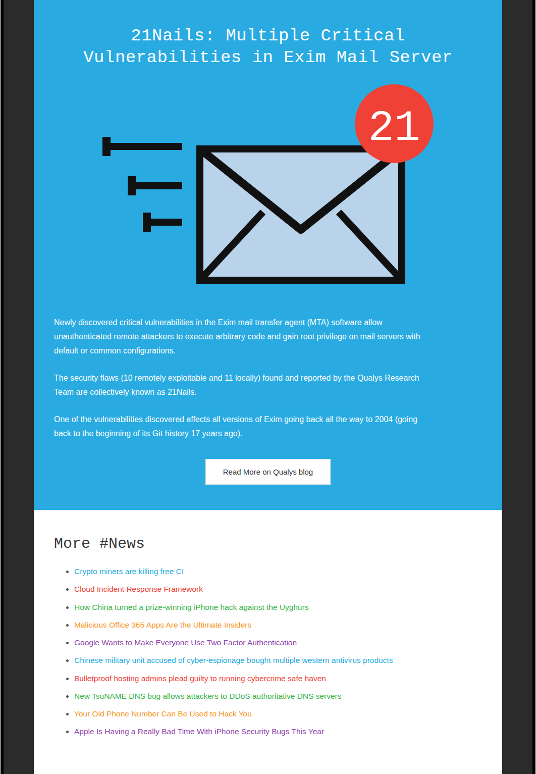21Nails: Multiple Critical Vulnerabilities in Exim Mail Server
21
Newly discovered critical vulnerabilities in the Exim mail transfer agent (MTA) software allow unauthenticated remote attackers to execute arbitrary code and gain root privilege on mail servers with default or common configurations.
The security flaws (10 remotely exploitable and 11 locally) found and reported by the Qualys Research Team are collectively known as 21Nails.
One of the vulnerabilities discovered affects all versions of Exim going back all the way to 2004 (going back to the beginning of its Git history 17 years ago).
Read More on Qualys blog
More #News
Crypto miners are killing free CI
Cloud Incident Response Framework
How China turned a prize-winning iPhone hack against the Uyghurs
Malicious Office 365 Apps Are the Ultimate Insiders
Google Wants to Make Everyone Use Two Factor Authentication
Chinese military unit accused of cyber-espionage bought multiple western antivirus products
Bulletproof hosting admins plead guilty to running cybercrime safe haven
New TsuNAME DNS bug allows attackers to DDoS authoritative DNS servers
Your Old Phone Number Can Be Used to Hack You
Apple Is Having a Really Bad Time With iPhone Security Bugs This Year